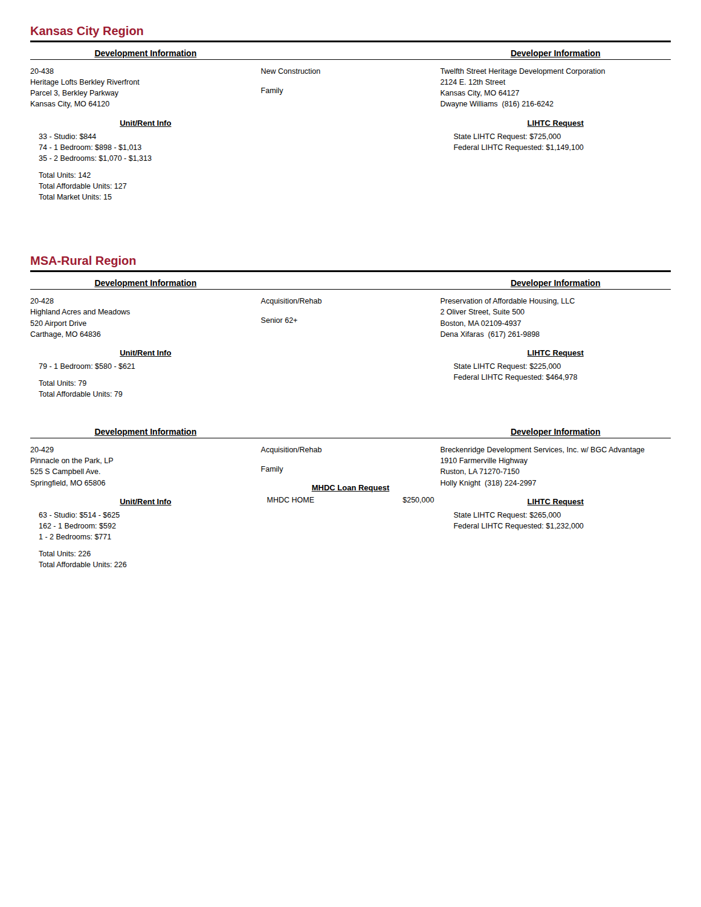Kansas City Region
| Development Information | | Developer Information |
| 20-438 Heritage Lofts Berkley Riverfront Parcel 3, Berkley Parkway Kansas City, MO 64120 Unit/Rent Info 33 - Studio: $844 74 - 1 Bedroom: $898 - $1,013 35 - 2 Bedrooms: $1,070 - $1,313 Total Units: 142 Total Affordable Units: 127 Total Market Units: 15 | New Construction Family | Twelfth Street Heritage Development Corporation 2124 E. 12th Street Kansas City, MO 64127 Dwayne Williams (816) 216-6242 LIHTC Request State LIHTC Request: $725,000 Federal LIHTC Requested: $1,149,100 |
MSA-Rural Region
| Development Information | | Developer Information |
| 20-428 Highland Acres and Meadows 520 Airport Drive Carthage, MO 64836 Unit/Rent Info 79 - 1 Bedroom: $580 - $621 Total Units: 79 Total Affordable Units: 79 | Acquisition/Rehab Senior 62+ | Preservation of Affordable Housing, LLC 2 Oliver Street, Suite 500 Boston, MA 02109-4937 Dena Xifaras (617) 261-9898 LIHTC Request State LIHTC Request: $225,000 Federal LIHTC Requested: $464,978 |
| Development Information | | Developer Information |
| 20-429 Pinnacle on the Park, LP 525 S Campbell Ave. Springfield, MO 65806 Unit/Rent Info 63 - Studio: $514 - $625 162 - 1 Bedroom: $592 1 - 2 Bedrooms: $771 Total Units: 226 Total Affordable Units: 226 | Acquisition/Rehab Family MHDC Loan Request MHDC HOME $250,000 | Breckenridge Development Services, Inc. w/ BGC Advantage 1910 Farmerville Highway Ruston, LA 71270-7150 Holly Knight (318) 224-2997 LIHTC Request State LIHTC Request: $265,000 Federal LIHTC Requested: $1,232,000 |